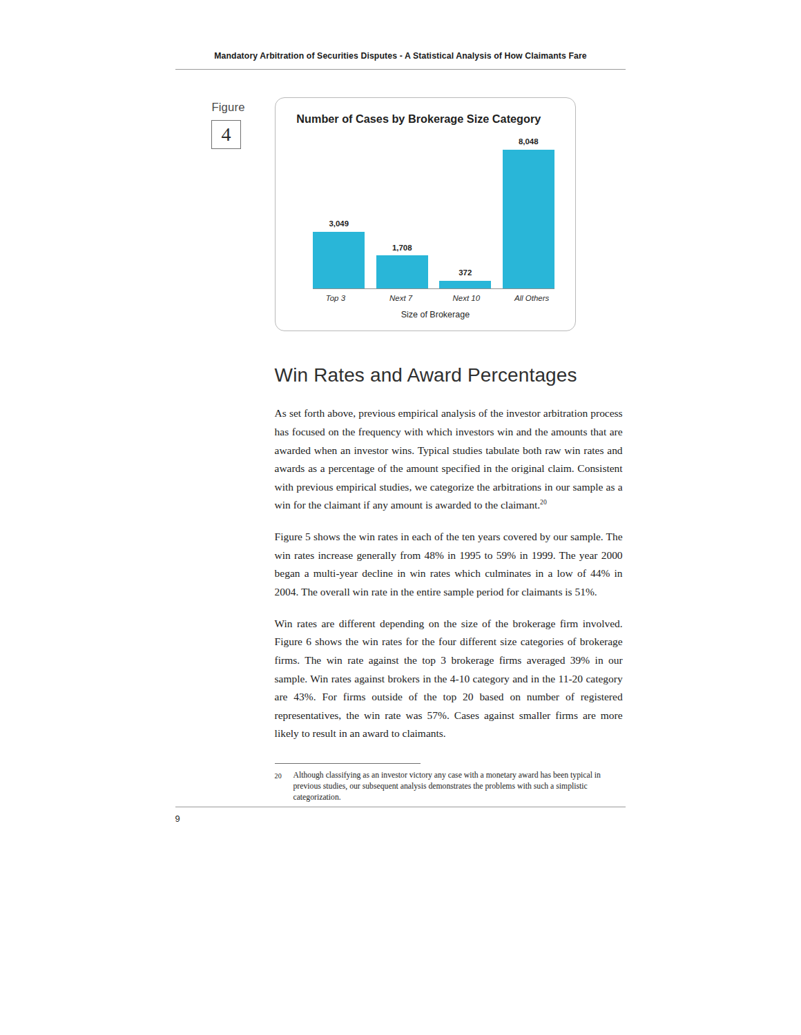Mandatory Arbitration of Securities Disputes - A Statistical Analysis of How Claimants Fare
Figure 4
Number of Cases by Brokerage Size Category
3,049
1,708
372
8,048
Top 3 Next 7 Next 10 All Others
Size of Brokerage
Win Rates and Award Percentages
As set forth above, previous empirical analysis of the investor arbitration process has focused on the frequency with which investors win and the amounts that are awarded when an investor wins. Typical studies tabulate both raw win rates and awards as a percentage of the amount specified in the original claim. Consistent with previous empirical studies, we categorize the arbitrations in our sample as a win for the claimant if any amount is awarded to the claimant.20
Figure 5 shows the win rates in each of the ten years covered by our sample. The win rates increase generally from 48% in 1995 to 59% in 1999. The year 2000 began a multi-year decline in win rates which culminates in a low of 44% in 2004. The overall win rate in the entire sample period for claimants is 51%.
Win rates are different depending on the size of the brokerage firm involved. Figure 6 shows the win rates for the four different size categories of brokerage firms. The win rate against the top 3 brokerage firms averaged 39% in our sample. Win rates against brokers in the 4-10 category and in the 11-20 category are 43%. For firms outside of the top 20 based on number of registered representatives, the win rate was 57%. Cases against smaller firms are more likely to result in an award to claimants.
20
Although classifying as an investor victory any case with a monetary award has been typical in previous studies, our subsequent analysis demonstrates the problems with such a simplistic categorization.
9